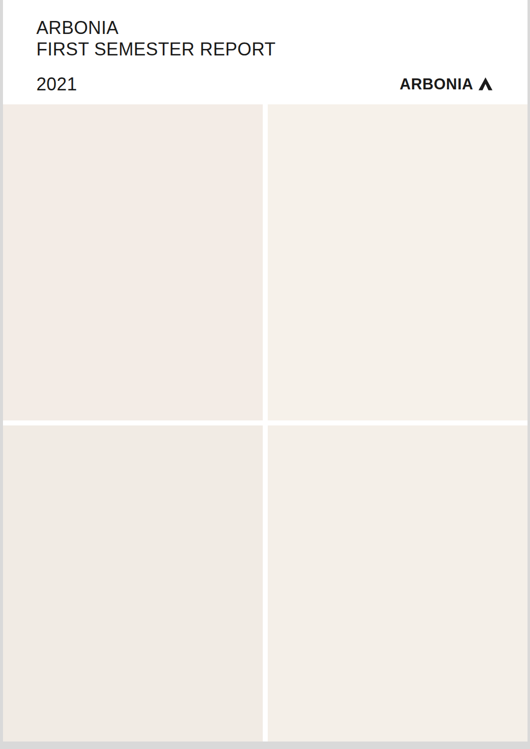Arbonia
First Semester Report
2021
ARBONIA Arbonia logo
Mother and child on a bed with a smartphone
Hand touching a window pane
Hand on a glass shower door handle
Child reaching for a wall-mounted fixture